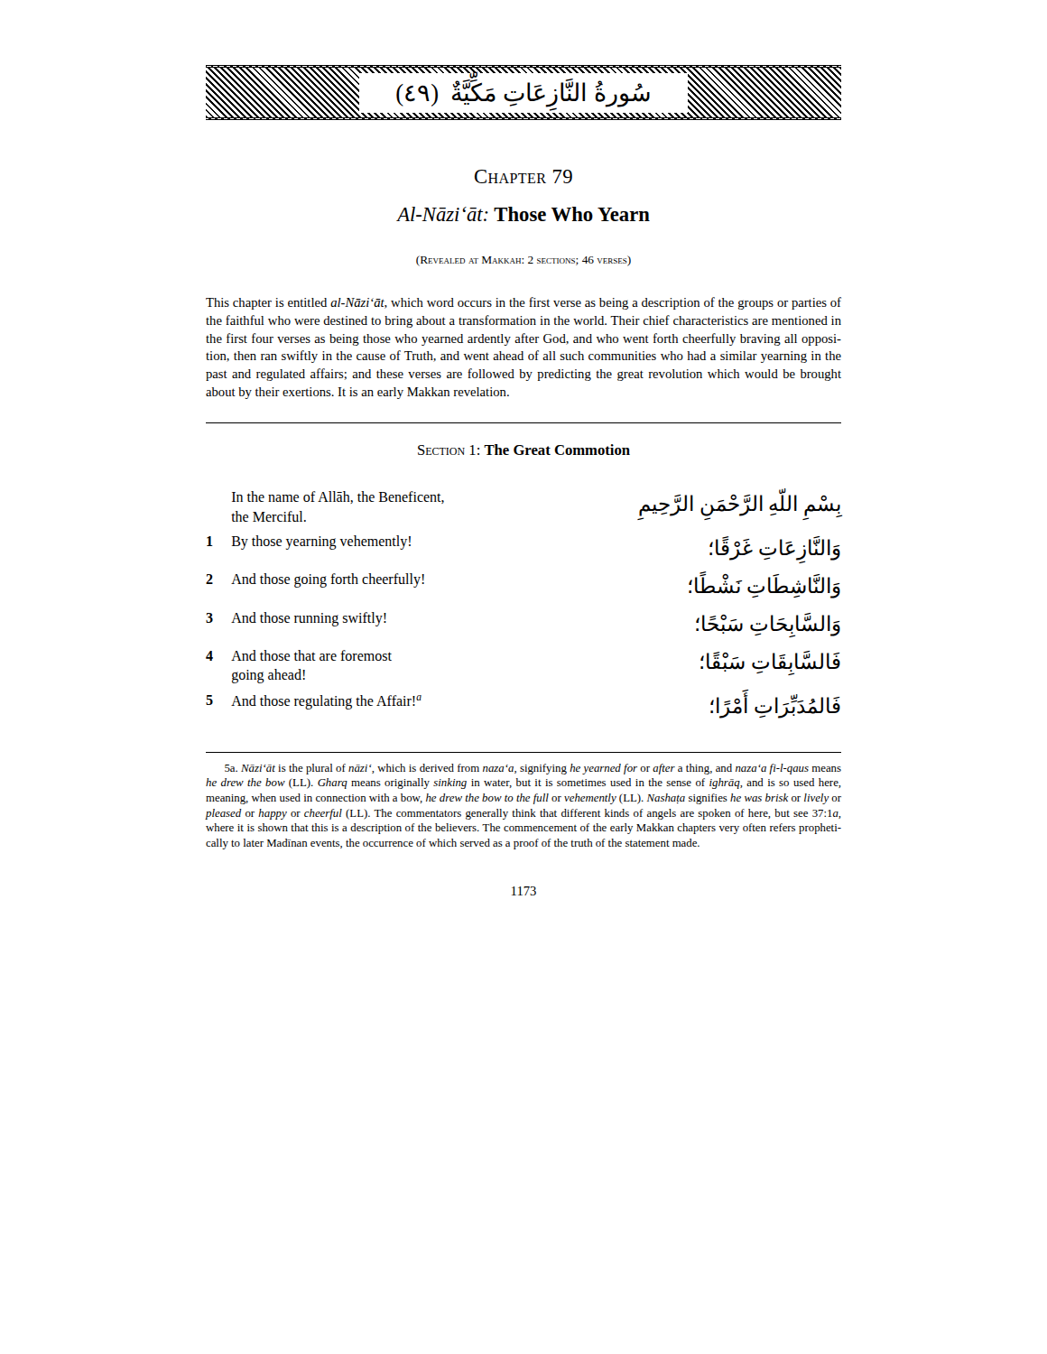سُورةُ النَّازِعَاتِ مَكِّيَّةٌ (٤٩)
Chapter 79
Al-Nāzi‘āt: Those Who Yearn
(Revealed at Makkah: 2 sections; 46 verses)
This chapter is entitled al-Nāzi‘āt, which word occurs in the first verse as being a description of the groups or parties of the faithful who were destined to bring about a transformation in the world. Their chief characteristics are mentioned in the first four verses as being those who yearned ardently after God, and who went forth cheerfully braving all opposition, then ran swiftly in the cause of Truth, and went ahead of all such communities who had a similar yearning in the past and regulated affairs; and these verses are followed by predicting the great revolution which would be brought about by their exertions. It is an early Makkan revelation.
Section 1: The Great Commotion
| | In the name of Allāh, the Beneficent, the Merciful. | بِسْمِ اللّهِ الرَّحْمَنِ الرَّحِيمِ |
| 1 | By those yearning vehemently! | وَالنَّازِعَاتِ غَرْقًا؛ |
| 2 | And those going forth cheerfully! | وَالنَّاشِطَاتِ نَشْطًا؛ |
| 3 | And those running swiftly! | وَالسَّابِحَاتِ سَبْحًا؛ |
| 4 | And those that are foremost going ahead! | فَالسَّابِقَاتِ سَبْقًا؛ |
| 5 | And those regulating the Affair! a | فَالمُدَبِّرَاتِ أَمْرًا؛ |
5a. Nāzi‘āt is the plural of nāzi‘, which is derived from naza‘a, signifying he yearned for or after a thing, and naza‘a fi-l-qaus means he drew the bow (LL). Gharq means originally sinking in water, but it is sometimes used in the sense of ighrāq, and is so used here, meaning, when used in connection with a bow, he drew the bow to the full or vehemently (LL). Nashaṭa signifies he was brisk or lively or pleased or happy or cheerful (LL). The commentators generally think that different kinds of angels are spoken of here, but see 37:1a, where it is shown that this is a description of the believers. The commencement of the early Makkan chapters very often refers prophetically to later Madīnan events, the occurrence of which served as a proof of the truth of the statement made.
1173